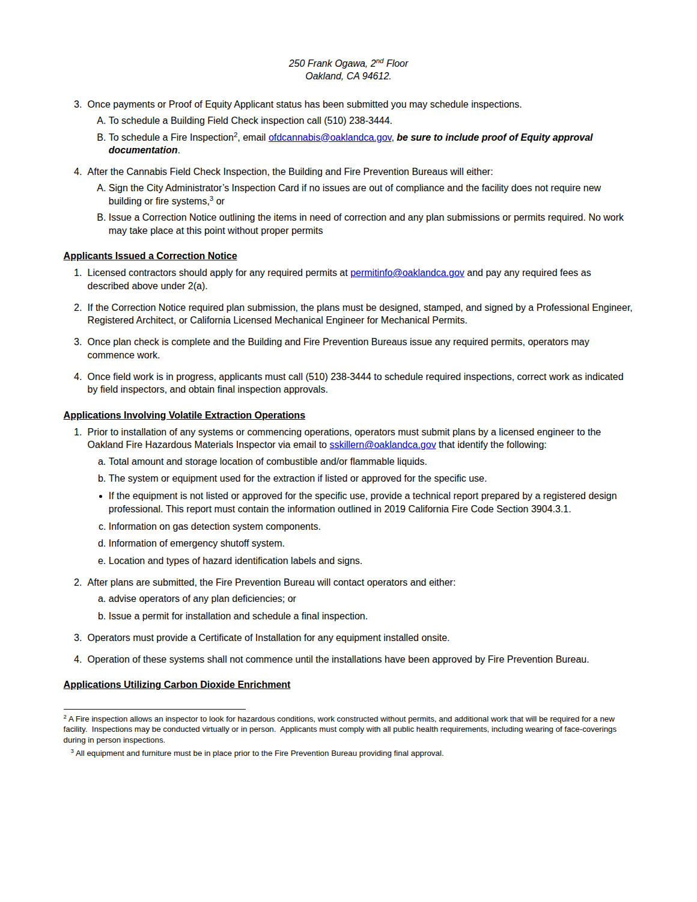250 Frank Ogawa, 2nd Floor
Oakland, CA 94612.
Once payments or Proof of Equity Applicant status has been submitted you may schedule inspections.
To schedule a Building Field Check inspection call (510) 238-3444.
To schedule a Fire Inspection2, email ofdcannabis@oaklandca.gov, be sure to include proof of Equity approval documentation.
After the Cannabis Field Check Inspection, the Building and Fire Prevention Bureaus will either:
Sign the City Administrator’s Inspection Card if no issues are out of compliance and the facility does not require new building or fire systems,3 or
Issue a Correction Notice outlining the items in need of correction and any plan submissions or permits required. No work may take place at this point without proper permits
Applicants Issued a Correction Notice
Licensed contractors should apply for any required permits at permitinfo@oaklandca.gov and pay any required fees as described above under 2(a).
If the Correction Notice required plan submission, the plans must be designed, stamped, and signed by a Professional Engineer, Registered Architect, or California Licensed Mechanical Engineer for Mechanical Permits.
Once plan check is complete and the Building and Fire Prevention Bureaus issue any required permits, operators may commence work.
Once field work is in progress, applicants must call (510) 238-3444 to schedule required inspections, correct work as indicated by field inspectors, and obtain final inspection approvals.
Applications Involving Volatile Extraction Operations
Prior to installation of any systems or commencing operations, operators must submit plans by a licensed engineer to the Oakland Fire Hazardous Materials Inspector via email to sskillern@oaklandca.gov that identify the following:
Total amount and storage location of combustible and/or flammable liquids.
The system or equipment used for the extraction if listed or approved for the specific use.
If the equipment is not listed or approved for the specific use, provide a technical report prepared by a registered design professional. This report must contain the information outlined in 2019 California Fire Code Section 3904.3.1.
Information on gas detection system components.
Information of emergency shutoff system.
Location and types of hazard identification labels and signs.
After plans are submitted, the Fire Prevention Bureau will contact operators and either:
advise operators of any plan deficiencies; or
Issue a permit for installation and schedule a final inspection.
Operators must provide a Certificate of Installation for any equipment installed onsite.
Operation of these systems shall not commence until the installations have been approved by Fire Prevention Bureau.
Applications Utilizing Carbon Dioxide Enrichment
2 A Fire inspection allows an inspector to look for hazardous conditions, work constructed without permits, and additional work that will be required for a new facility. Inspections may be conducted virtually or in person. Applicants must comply with all public health requirements, including wearing of face-coverings during in person inspections.
3 All equipment and furniture must be in place prior to the Fire Prevention Bureau providing final approval.